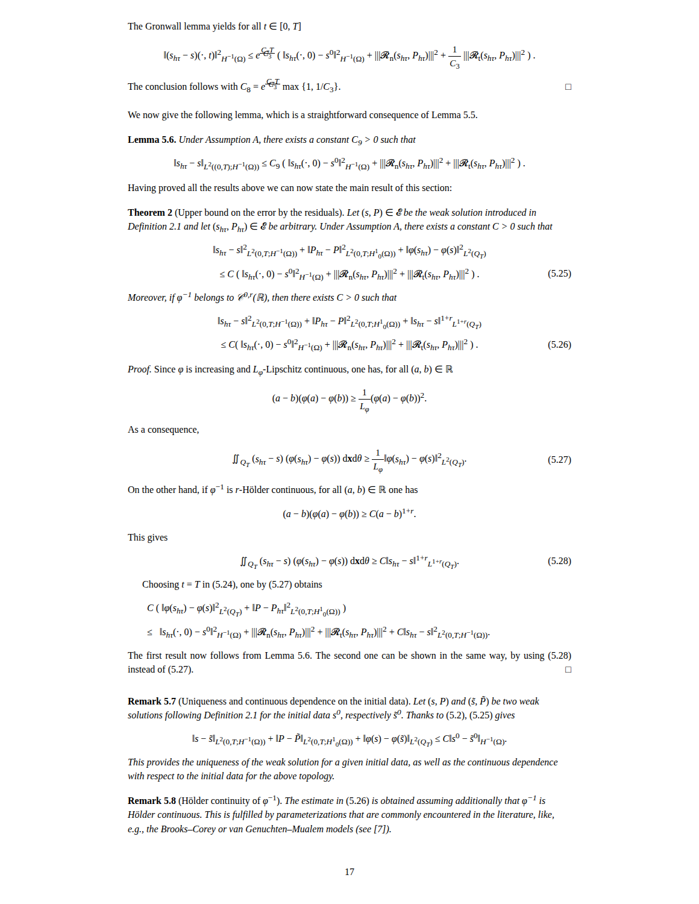The Gronwall lemma yields for all t ∈ [0, T]
‖(shτ − s)(·, t)‖2H−1(Ω) ≤ eC7T C3 ( ‖shτ(·, 0) − s0‖2H−1(Ω) + |||𝓡n(shτ, Phτ)|||2 + 1 C3 |||𝓡t(shτ, Phτ)|||2 ) .
The conclusion follows with C8 = eC7T C3 max {1, 1/C3}. □
We now give the following lemma, which is a straightforward consequence of Lemma 5.5.
Lemma 5.6. Under Assumption A, there exists a constant C9 > 0 such that
‖shτ − s‖L2((0,T);H−1(Ω)) ≤ C9 ( ‖shτ(·, 0) − s0‖2H−1(Ω) + |||𝓡n(shτ, Phτ)|||2 + |||𝓡t(shτ, Phτ)|||2 ) .
Having proved all the results above we can now state the main result of this section:
Theorem 2 (Upper bound on the error by the residuals). Let (s, P) ∈ 𝓔 be the weak solution introduced in Definition 2.1 and let (shτ, Phτ) ∈ 𝓔 be arbitrary. Under Assumption A, there exists a constant C > 0 such that
‖shτ − s‖2L2(0,T;H−1(Ω)) + ‖Phτ − P‖2L2(0,T;H10(Ω)) + ‖φ(shτ) − φ(s)‖2L2(QT)
≤ C ( ‖shτ(·, 0) − s0‖2H−1(Ω) + |||𝓡n(shτ, Phτ)|||2 + |||𝓡t(shτ, Phτ)|||2 ) . (5.25)
Moreover, if φ−1 belongs to 𝒞0,r(ℝ), then there exists C > 0 such that
‖shτ − s‖2L2(0,T;H−1(Ω)) + ‖Phτ − P‖2L2(0,T;H10(Ω)) + ‖shτ − s‖1+rL1+r(QT)
≤ C( ‖shτ(·, 0) − s0‖2H−1(Ω) + |||𝓡n(shτ, Phτ)|||2 + |||𝓡t(shτ, Phτ)|||2 ) . (5.26)
Proof. Since φ is increasing and Lφ-Lipschitz continuous, one has, for all (a, b) ∈ ℝ
(a − b)(φ(a) − φ(b)) ≥ 1 Lφ(φ(a) − φ(b))2.
As a consequence,
∬QT (shτ − s) (φ(shτ) − φ(s)) dxdθ ≥ 1 Lφ‖φ(shτ) − φ(s)‖2L2(QT). (5.27)
On the other hand, if φ−1 is r-Hölder continuous, for all (a, b) ∈ ℝ one has
(a − b)(φ(a) − φ(b)) ≥ C(a − b)1+r.
This gives
∬QT (shτ − s) (φ(shτ) − φ(s)) dxdθ ≥ C‖shτ − s‖1+rL1+r(QT). (5.28)
Choosing t = T in (5.24), one by (5.27) obtains
C ( ‖φ(shτ) − φ(s)‖2L2(QT) + ‖P − Phτ‖2L2(0,T;H10(Ω)) )
≤ ‖shτ(·, 0) − s0‖2H−1(Ω) + |||𝓡n(shτ, Phτ)|||2 + |||𝓡t(shτ, Phτ)|||2 + C‖shτ − s‖2L2(0,T;H−1(Ω)).
The first result now follows from Lemma 5.6. The second one can be shown in the same way, by using (5.28) instead of (5.27). □
Remark 5.7 (Uniqueness and continuous dependence on the initial data). Let (s, P) and (s̃, P̃) be two weak solutions following Definition 2.1 for the initial data s0, respectively s̃0. Thanks to (5.2), (5.25) gives
‖s − s̃‖L2(0,T;H−1(Ω)) + ‖P − P̃‖L2(0,T;H10(Ω)) + ‖φ(s) − φ(s̃)‖L2(QT) ≤ C‖s0 − s̃0‖H−1(Ω).
This provides the uniqueness of the weak solution for a given initial data, as well as the continuous dependence with respect to the initial data for the above topology.
Remark 5.8 (Hölder continuity of φ−1). The estimate in (5.26) is obtained assuming additionally that φ−1 is Hölder continuous. This is fulfilled by parameterizations that are commonly encountered in the literature, like, e.g., the Brooks–Corey or van Genuchten–Mualem models (see [7]).
17